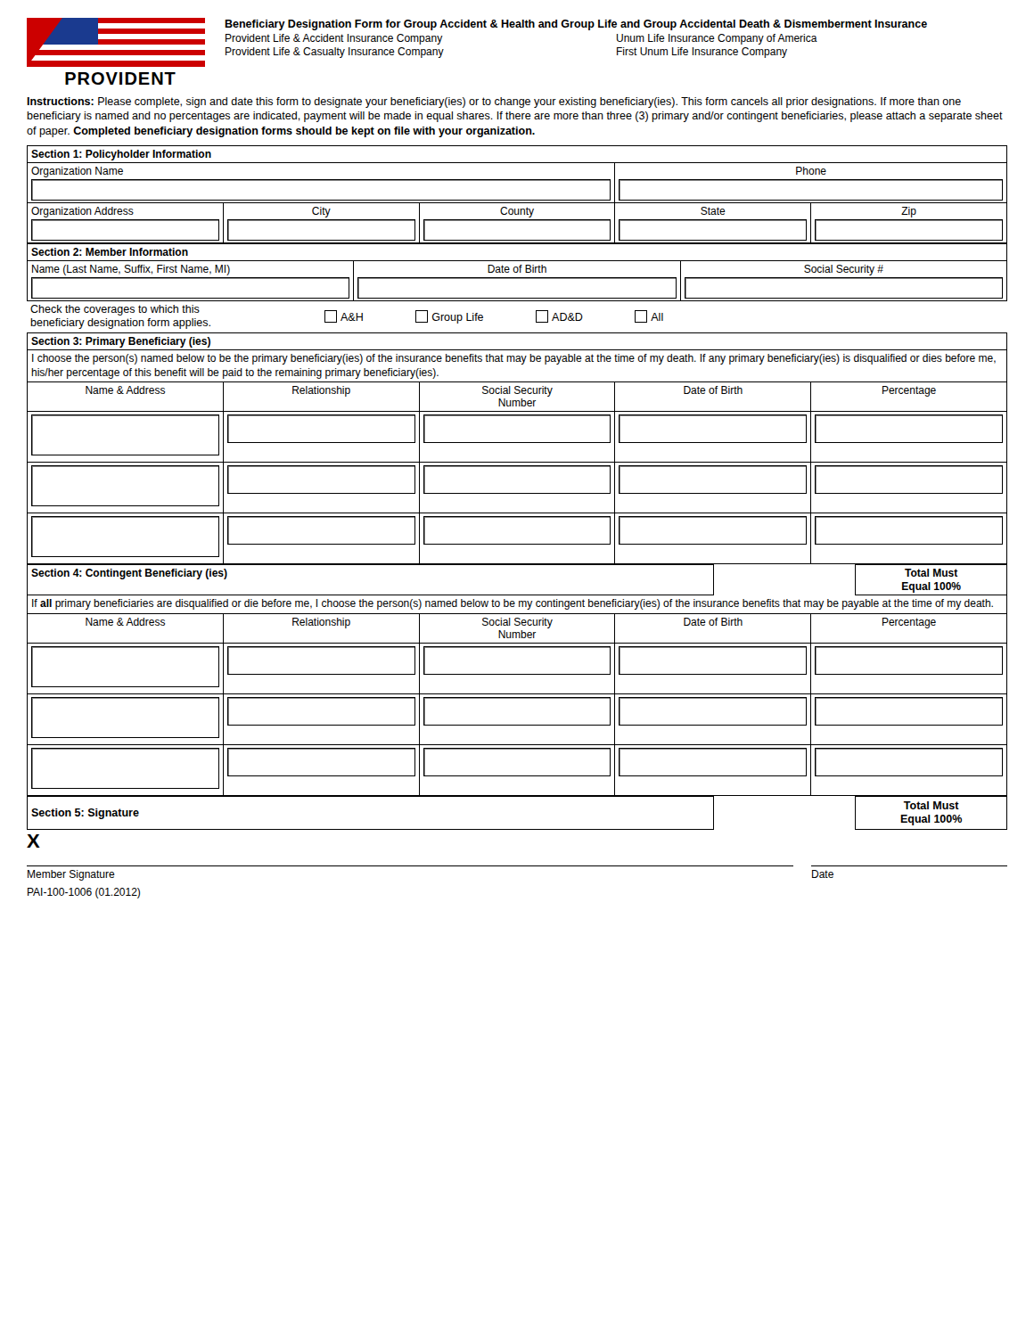PROVIDENT
Beneficiary Designation Form for Group Accident & Health and Group Life and Group Accidental Death & Dismemberment Insurance
Provident Life & Accident Insurance Company
Provident Life & Casualty Insurance Company
Unum Life Insurance Company of America
First Unum Life Insurance Company
Instructions: Please complete, sign and date this form to designate your beneficiary(ies) or to change your existing beneficiary(ies). This form cancels all prior designations. If more than one beneficiary is named and no percentages are indicated, payment will be made in equal shares. If there are more than three (3) primary and/or contingent beneficiaries, please attach a separate sheet of paper. Completed beneficiary designation forms should be kept on file with your organization.
| Section 1: Policyholder Information |
| Organization Name | Phone |
| Organization Address | City | County | State | Zip |
| Section 2: Member Information |
| Name (Last Name, Suffix, First Name, MI) | Date of Birth | Social Security # |
| Check the coverages to which this beneficiary designation form applies. A&H Group Life AD&D All |
| Section 3: Primary Beneficiary (ies) |
| I choose the person(s) named below to be the primary beneficiary(ies) of the insurance benefits that may be payable at the time of my death. If any primary beneficiary(ies) is disqualified or dies before me, his/her percentage of this benefit will be paid to the remaining primary beneficiary(ies). |
| Name & Address | Relationship | Social Security Number | Date of Birth | Percentage |
| Section 4: Contingent Beneficiary (ies) | | Total Must Equal 100% |
| If all primary beneficiaries are disqualified or die before me, I choose the person(s) named below to be my contingent beneficiary(ies) of the insurance benefits that may be payable at the time of my death. |
| Name & Address | Relationship | Social Security Number | Date of Birth | Percentage |
| Section 5: Signature | | Total Must Equal 100% |
X
Member Signature
Date
PAI-100-1006 (01.2012)